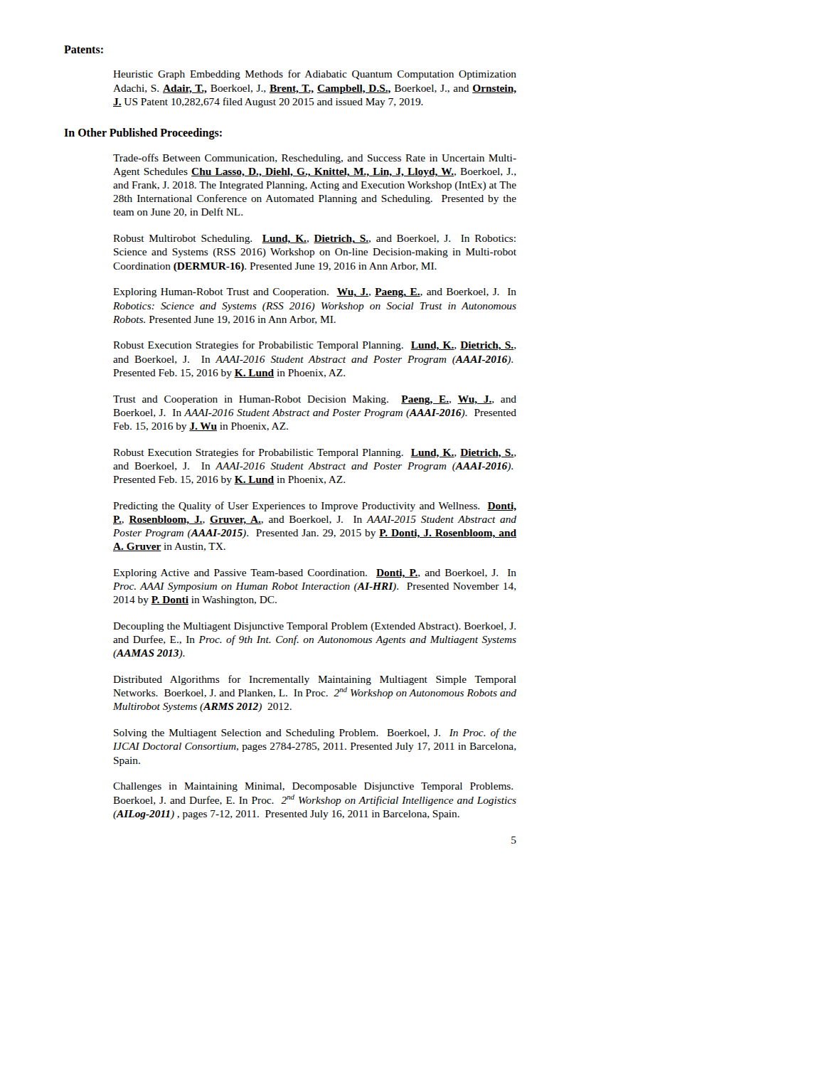Patents:
Heuristic Graph Embedding Methods for Adiabatic Quantum Computation Optimization Adachi, S. Adair, T., Boerkoel, J., Brent, T., Campbell, D.S., Boerkoel, J., and Ornstein, J. US Patent 10,282,674 filed August 20 2015 and issued May 7, 2019.
In Other Published Proceedings:
Trade-offs Between Communication, Rescheduling, and Success Rate in Uncertain Multi-Agent Schedules Chu Lasso, D., Diehl, G., Knittel, M., Lin, J, Lloyd, W., Boerkoel, J., and Frank, J. 2018. The Integrated Planning, Acting and Execution Workshop (IntEx) at The 28th International Conference on Automated Planning and Scheduling. Presented by the team on June 20, in Delft NL.
Robust Multirobot Scheduling. Lund, K., Dietrich, S., and Boerkoel, J. In Robotics: Science and Systems (RSS 2016) Workshop on On-line Decision-making in Multi-robot Coordination (DERMUR-16). Presented June 19, 2016 in Ann Arbor, MI.
Exploring Human-Robot Trust and Cooperation. Wu, J., Paeng, E., and Boerkoel, J. In Robotics: Science and Systems (RSS 2016) Workshop on Social Trust in Autonomous Robots. Presented June 19, 2016 in Ann Arbor, MI.
Robust Execution Strategies for Probabilistic Temporal Planning. Lund, K., Dietrich, S., and Boerkoel, J. In AAAI-2016 Student Abstract and Poster Program (AAAI-2016). Presented Feb. 15, 2016 by K. Lund in Phoenix, AZ.
Trust and Cooperation in Human-Robot Decision Making. Paeng, E., Wu, J., and Boerkoel, J. In AAAI-2016 Student Abstract and Poster Program (AAAI-2016). Presented Feb. 15, 2016 by J. Wu in Phoenix, AZ.
Robust Execution Strategies for Probabilistic Temporal Planning. Lund, K., Dietrich, S., and Boerkoel, J. In AAAI-2016 Student Abstract and Poster Program (AAAI-2016). Presented Feb. 15, 2016 by K. Lund in Phoenix, AZ.
Predicting the Quality of User Experiences to Improve Productivity and Wellness. Donti, P., Rosenbloom, J., Gruver, A., and Boerkoel, J. In AAAI-2015 Student Abstract and Poster Program (AAAI-2015). Presented Jan. 29, 2015 by P. Donti, J. Rosenbloom, and A. Gruver in Austin, TX.
Exploring Active and Passive Team-based Coordination. Donti, P., and Boerkoel, J. In Proc. AAAI Symposium on Human Robot Interaction (AI-HRI). Presented November 14, 2014 by P. Donti in Washington, DC.
Decoupling the Multiagent Disjunctive Temporal Problem (Extended Abstract). Boerkoel, J. and Durfee, E., In Proc. of 9th Int. Conf. on Autonomous Agents and Multiagent Systems (AAMAS 2013).
Distributed Algorithms for Incrementally Maintaining Multiagent Simple Temporal Networks. Boerkoel, J. and Planken, L. In Proc. 2nd Workshop on Autonomous Robots and Multirobot Systems (ARMS 2012) 2012.
Solving the Multiagent Selection and Scheduling Problem. Boerkoel, J. In Proc. of the IJCAI Doctoral Consortium, pages 2784-2785, 2011. Presented July 17, 2011 in Barcelona, Spain.
Challenges in Maintaining Minimal, Decomposable Disjunctive Temporal Problems. Boerkoel, J. and Durfee, E. In Proc. 2nd Workshop on Artificial Intelligence and Logistics (AILog-2011) , pages 7-12, 2011. Presented July 16, 2011 in Barcelona, Spain.
5